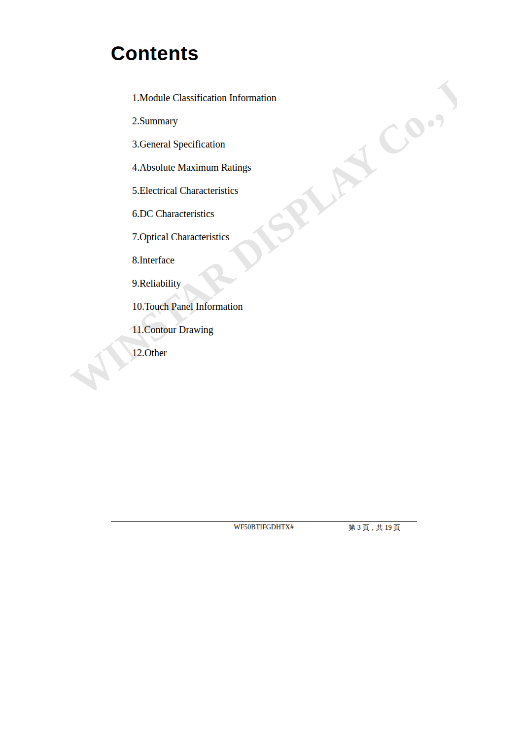WINSTAR DISPLAY Co., Ltd.
Contents
1.Module Classification Information
2.Summary
3.General Specification
4.Absolute Maximum Ratings
5.Electrical Characteristics
6.DC Characteristics
7.Optical Characteristics
8.Interface
9.Reliability
10.Touch Panel Information
11.Contour Drawing
12.Other
WF50BTIFGDHTX#
第 3 頁，共 19 頁